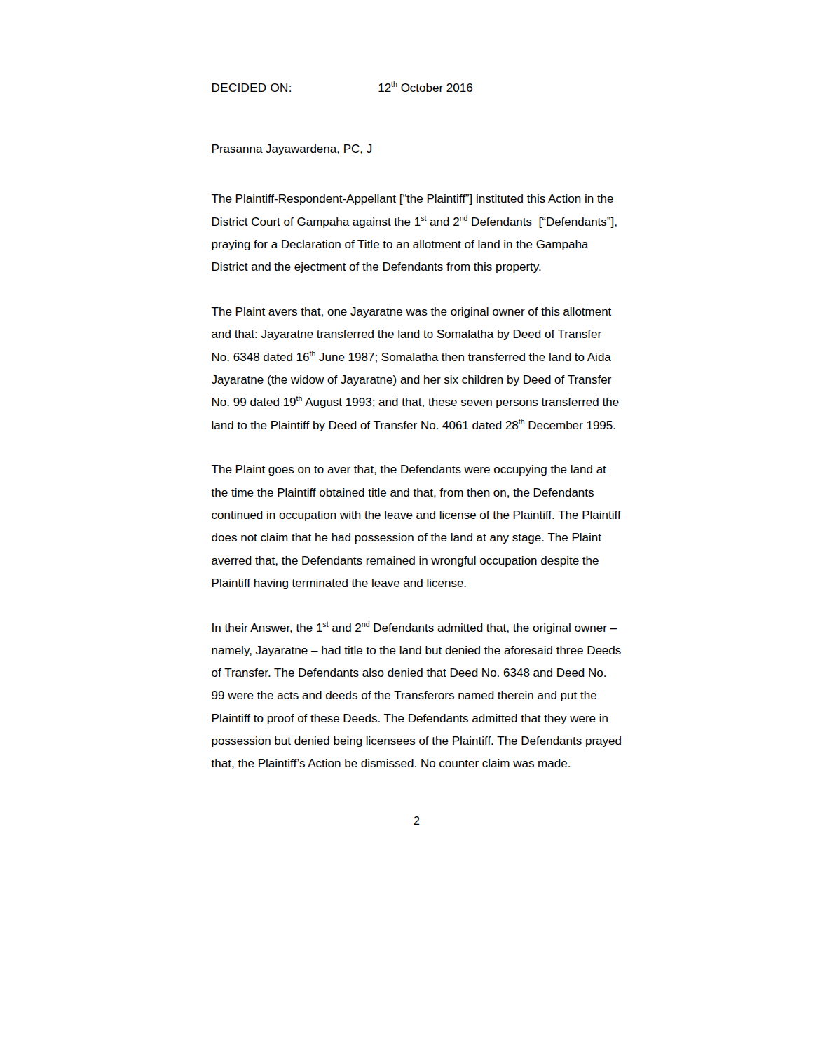DECIDED ON: 12th October 2016
Prasanna Jayawardena, PC, J
The Plaintiff-Respondent-Appellant [“the Plaintiff”] instituted this Action in the District Court of Gampaha against the 1st and 2nd Defendants [“Defendants”], praying for a Declaration of Title to an allotment of land in the Gampaha District and the ejectment of the Defendants from this property.
The Plaint avers that, one Jayaratne was the original owner of this allotment and that: Jayaratne transferred the land to Somalatha by Deed of Transfer No. 6348 dated 16th June 1987; Somalatha then transferred the land to Aida Jayaratne (the widow of Jayaratne) and her six children by Deed of Transfer No. 99 dated 19th August 1993; and that, these seven persons transferred the land to the Plaintiff by Deed of Transfer No. 4061 dated 28th December 1995.
The Plaint goes on to aver that, the Defendants were occupying the land at the time the Plaintiff obtained title and that, from then on, the Defendants continued in occupation with the leave and license of the Plaintiff. The Plaintiff does not claim that he had possession of the land at any stage. The Plaint averred that, the Defendants remained in wrongful occupation despite the Plaintiff having terminated the leave and license.
In their Answer, the 1st and 2nd Defendants admitted that, the original owner – namely, Jayaratne – had title to the land but denied the aforesaid three Deeds of Transfer. The Defendants also denied that Deed No. 6348 and Deed No. 99 were the acts and deeds of the Transferors named therein and put the Plaintiff to proof of these Deeds. The Defendants admitted that they were in possession but denied being licensees of the Plaintiff. The Defendants prayed that, the Plaintiff’s Action be dismissed. No counter claim was made.
2